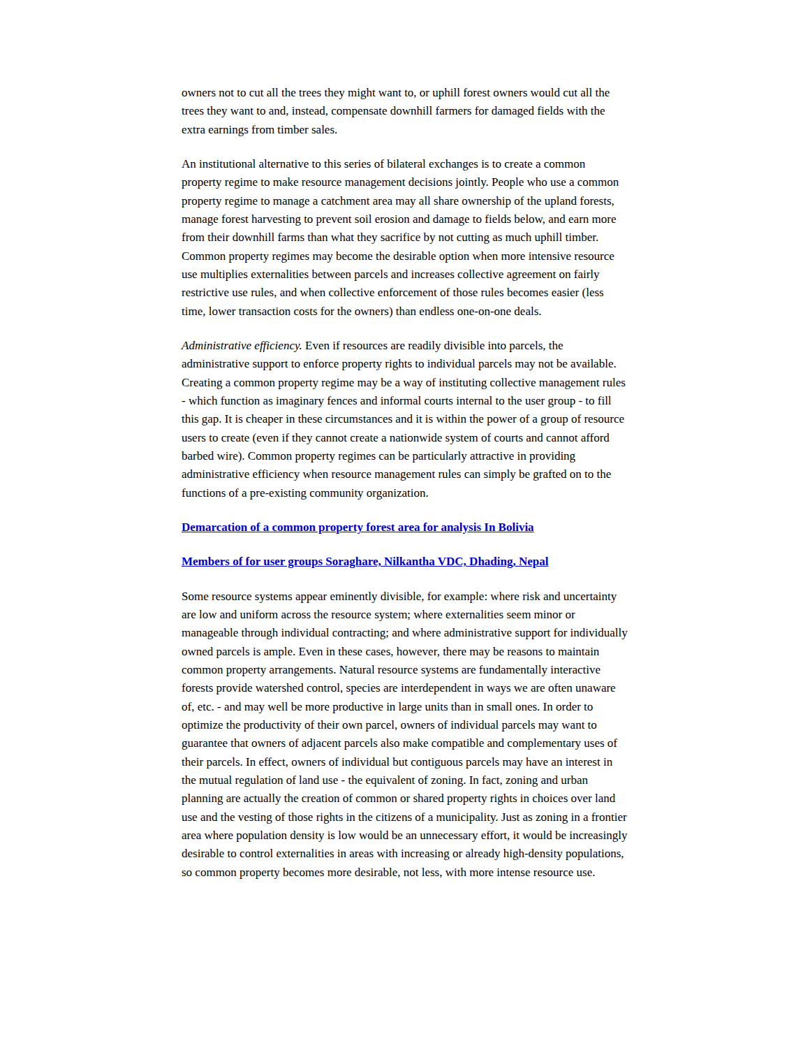owners not to cut all the trees they might want to, or uphill forest owners would cut all the trees they want to and, instead, compensate downhill farmers for damaged fields with the extra earnings from timber sales.
An institutional alternative to this series of bilateral exchanges is to create a common property regime to make resource management decisions jointly. People who use a common property regime to manage a catchment area may all share ownership of the upland forests, manage forest harvesting to prevent soil erosion and damage to fields below, and earn more from their downhill farms than what they sacrifice by not cutting as much uphill timber. Common property regimes may become the desirable option when more intensive resource use multiplies externalities between parcels and increases collective agreement on fairly restrictive use rules, and when collective enforcement of those rules becomes easier (less time, lower transaction costs for the owners) than endless one-on-one deals.
Administrative efficiency. Even if resources are readily divisible into parcels, the administrative support to enforce property rights to individual parcels may not be available. Creating a common property regime may be a way of instituting collective management rules - which function as imaginary fences and informal courts internal to the user group - to fill this gap. It is cheaper in these circumstances and it is within the power of a group of resource users to create (even if they cannot create a nationwide system of courts and cannot afford barbed wire). Common property regimes can be particularly attractive in providing administrative efficiency when resource management rules can simply be grafted on to the functions of a pre-existing community organization.
Demarcation of a common property forest area for analysis In Bolivia Members of for user groups Soraghare, Nilkantha VDC, Dhading, Nepal
Some resource systems appear eminently divisible, for example: where risk and uncertainty are low and uniform across the resource system; where externalities seem minor or manageable through individual contracting; and where administrative support for individually owned parcels is ample. Even in these cases, however, there may be reasons to maintain common property arrangements. Natural resource systems are fundamentally interactive forests provide watershed control, species are interdependent in ways we are often unaware of, etc. - and may well be more productive in large units than in small ones. In order to optimize the productivity of their own parcel, owners of individual parcels may want to guarantee that owners of adjacent parcels also make compatible and complementary uses of their parcels. In effect, owners of individual but contiguous parcels may have an interest in the mutual regulation of land use - the equivalent of zoning. In fact, zoning and urban planning are actually the creation of common or shared property rights in choices over land use and the vesting of those rights in the citizens of a municipality. Just as zoning in a frontier area where population density is low would be an unnecessary effort, it would be increasingly desirable to control externalities in areas with increasing or already high-density populations, so common property becomes more desirable, not less, with more intense resource use.